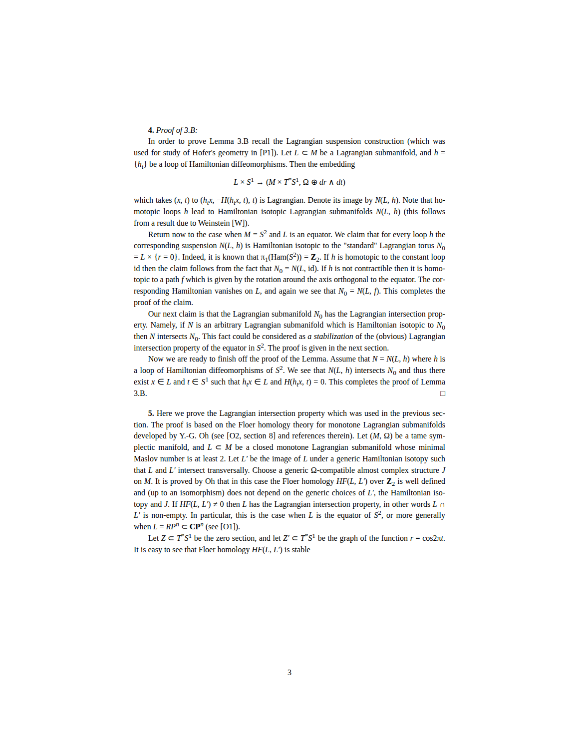4. Proof of 3.B:
In order to prove Lemma 3.B recall the Lagrangian suspension construction (which was used for study of Hofer's geometry in [P1]). Let L ⊂ M be a Lagrangian submanifold, and h = {ht} be a loop of Hamiltonian diffeomorphisms. Then the embedding
L × S1 → (M × T*S1, Ω ⊕ dr ∧ dt)
which takes (x, t) to (htx, −H(htx, t), t) is Lagrangian. Denote its image by N(L, h). Note that homotopic loops h lead to Hamiltonian isotopic Lagrangian submanifolds N(L, h) (this follows from a result due to Weinstein [W]).
Return now to the case when M = S2 and L is an equator. We claim that for every loop h the corresponding suspension N(L, h) is Hamiltonian isotopic to the "standard" Lagrangian torus N0 = L × {r = 0}. Indeed, it is known that π1(Ham(S2)) = Z2. If h is homotopic to the constant loop id then the claim follows from the fact that N0 = N(L, id). If h is not contractible then it is homotopic to a path f which is given by the rotation around the axis orthogonal to the equator. The corresponding Hamiltonian vanishes on L, and again we see that N0 = N(L, f). This completes the proof of the claim.
Our next claim is that the Lagrangian submanifold N0 has the Lagrangian intersection property. Namely, if N is an arbitrary Lagrangian submanifold which is Hamiltonian isotopic to N0 then N intersects N0. This fact could be considered as a stabilization of the (obvious) Lagrangian intersection property of the equator in S2. The proof is given in the next section.
Now we are ready to finish off the proof of the Lemma. Assume that N = N(L, h) where h is a loop of Hamiltonian diffeomorphisms of S2. We see that N(L, h) intersects N0 and thus there exist x ∈ L and t ∈ S1 such that htx ∈ L and H(htx, t) = 0. This completes the proof of Lemma 3.B.□
5. Here we prove the Lagrangian intersection property which was used in the previous section. The proof is based on the Floer homology theory for monotone Lagrangian submanifolds developed by Y.-G. Oh (see [O2, section 8] and references therein). Let (M, Ω) be a tame symplectic manifold, and L ⊂ M be a closed monotone Lagrangian submanifold whose minimal Maslov number is at least 2. Let L′ be the image of L under a generic Hamiltonian isotopy such that L and L′ intersect transversally. Choose a generic Ω-compatible almost complex structure J on M. It is proved by Oh that in this case the Floer homology HF(L, L′) over Z2 is well defined and (up to an isomorphism) does not depend on the generic choices of L′, the Hamiltonian isotopy and J. If HF(L, L′) ≠ 0 then L has the Lagrangian intersection property, in other words L ∩ L′ is non-empty. In particular, this is the case when L is the equator of S2, or more generally when L = RPn ⊂ CPn (see [O1]).
Let Z ⊂ T*S1 be the zero section, and let Z′ ⊂ T*S1 be the graph of the function r = cos2πt. It is easy to see that Floer homology HF(L, L′) is stable
3